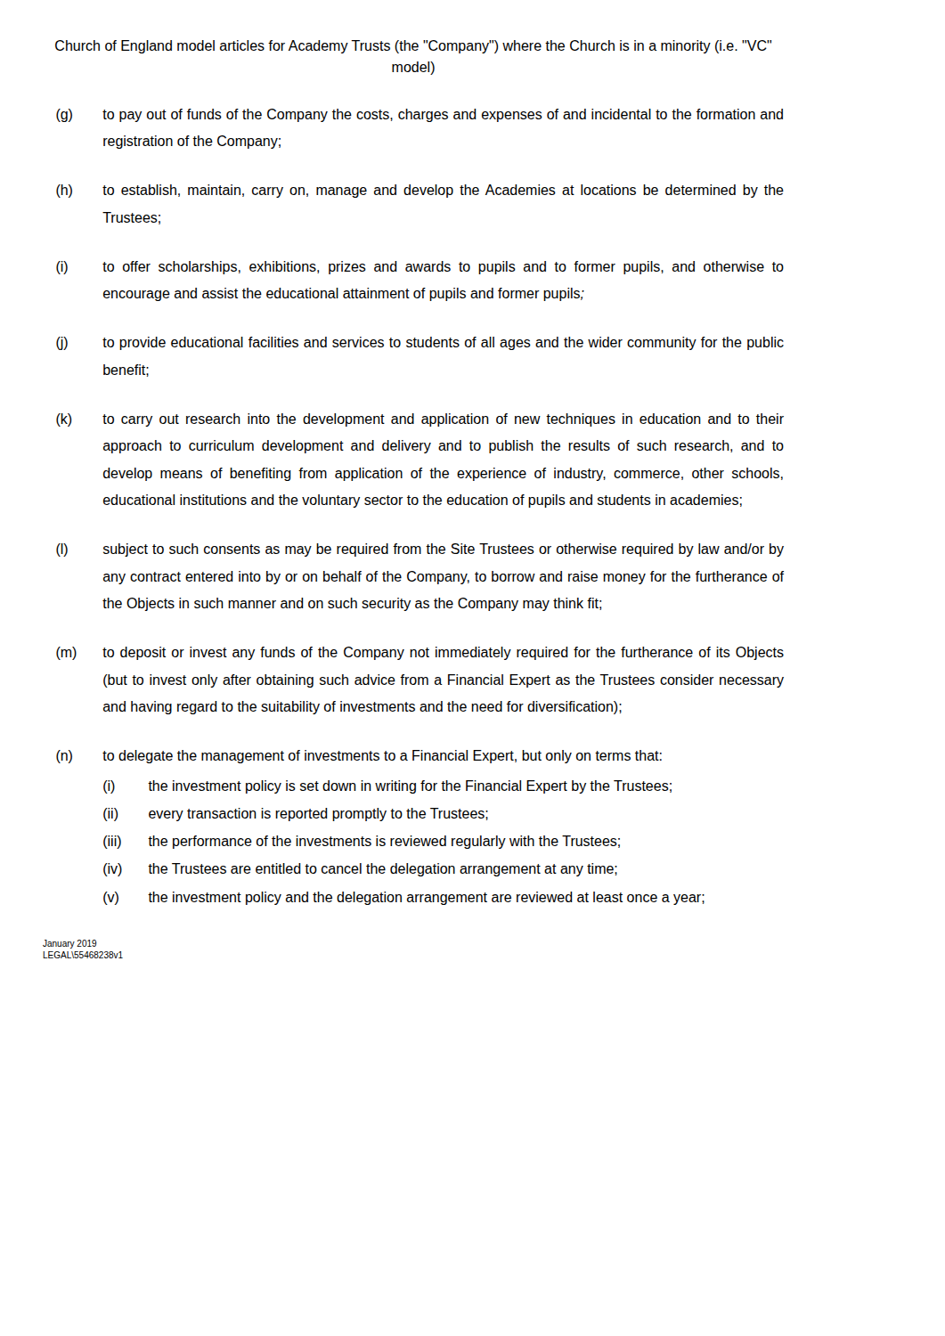Church of England model articles for Academy Trusts (the "Company") where the Church is in a minority (i.e. "VC" model)
(g) to pay out of funds of the Company the costs, charges and expenses of and incidental to the formation and registration of the Company;
(h) to establish, maintain, carry on, manage and develop the Academies at locations be determined by the Trustees;
(i) to offer scholarships, exhibitions, prizes and awards to pupils and to former pupils, and otherwise to encourage and assist the educational attainment of pupils and former pupils;
(j) to provide educational facilities and services to students of all ages and the wider community for the public benefit;
(k) to carry out research into the development and application of new techniques in education and to their approach to curriculum development and delivery and to publish the results of such research, and to develop means of benefiting from application of the experience of industry, commerce, other schools, educational institutions and the voluntary sector to the education of pupils and students in academies;
(l) subject to such consents as may be required from the Site Trustees or otherwise required by law and/or by any contract entered into by or on behalf of the Company, to borrow and raise money for the furtherance of the Objects in such manner and on such security as the Company may think fit;
(m) to deposit or invest any funds of the Company not immediately required for the furtherance of its Objects (but to invest only after obtaining such advice from a Financial Expert as the Trustees consider necessary and having regard to the suitability of investments and the need for diversification);
(n) to delegate the management of investments to a Financial Expert, but only on terms that:
(i) the investment policy is set down in writing for the Financial Expert by the Trustees;
(ii) every transaction is reported promptly to the Trustees;
(iii) the performance of the investments is reviewed regularly with the Trustees;
(iv) the Trustees are entitled to cancel the delegation arrangement at any time;
(v) the investment policy and the delegation arrangement are reviewed at least once a year;
January 2019
LEGAL\55468238v1